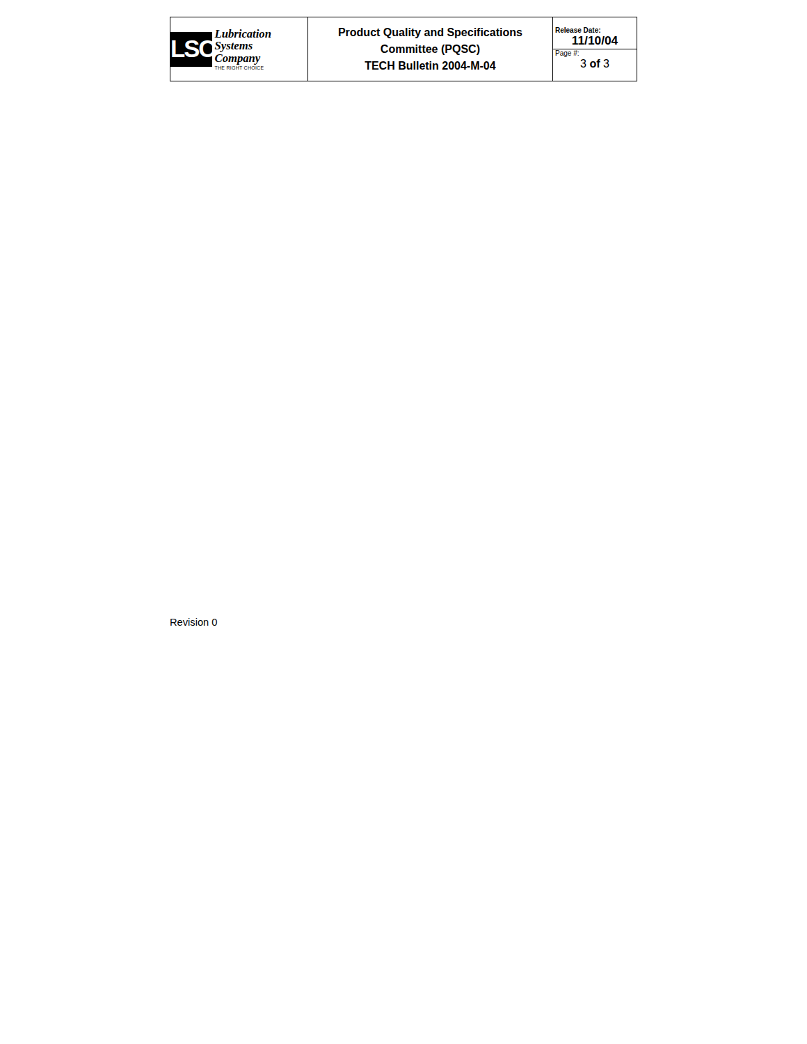| LSC Lubrication Systems Company The Right Choice | Product Quality and Specifications Committee (PQSC) TECH Bulletin 2004-M-04 | / Release Date: 11/10/04 / / Page #: 3 of 3 / |
Revision 0